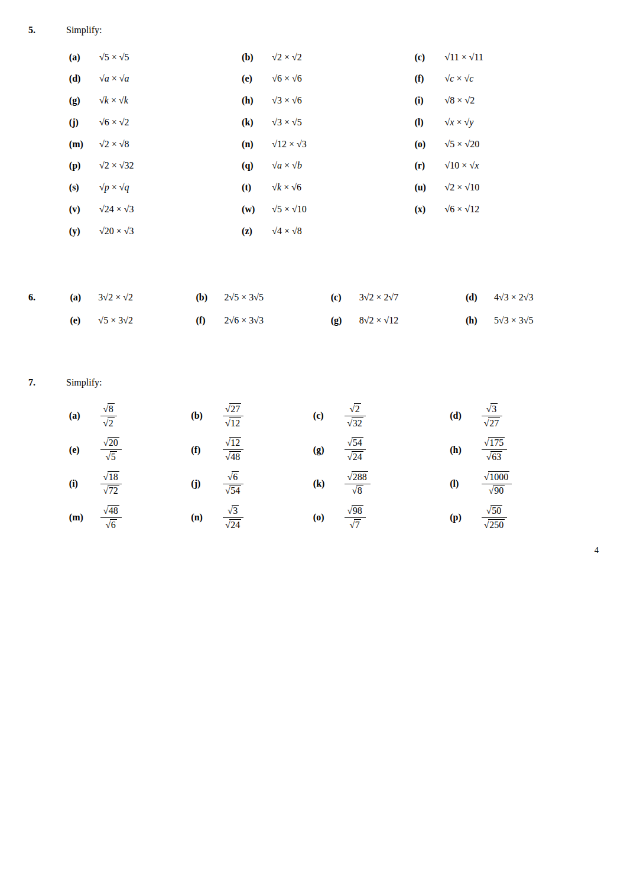5. Simplify:
| (a) | √5 × √5 | (b) | √2 × √2 | (c) | √11 × √11 |
| (d) | √ a × √ a | (e) | √6 × √6 | (f) | √ c × √ c |
| (g) | √ k × √ k | (h) | √3 × √6 | (i) | √8 × √2 |
| (j) | √6 × √2 | (k) | √3 × √5 | (l) | √ x × √ y |
| (m) | √2 × √8 | (n) | √12 × √3 | (o) | √5 × √20 |
| (p) | √2 × √32 | (q) | √ a × √ b | (r) | √10 × √ x |
| (s) | √ p × √ q | (t) | √ k × √6 | (u) | √2 × √10 |
| (v) | √24 × √3 | (w) | √5 × √10 | (x) | √6 × √12 |
| (y) | √20 × √3 | (z) | √4 × √8 | | |
| 6. | (a) | 3√2 × √2 | (b) | 2√5 × 3√5 | (c) | 3√2 × 2√7 | (d) | 4√3 × 2√3 |
| | (e) | √5 × 3√2 | (f) | 2√6 × 3√3 | (g) | 8√2 × √12 | (h) | 5√3 × 3√5 |
7. Simplify:
| (a) | √ 8 √ 2 | (b) | √ 27 √ 12 | (c) | √ 2 √ 32 | (d) | √ 3 √ 27 |
| (e) | √ 20 √ 5 | (f) | √ 12 √ 48 | (g) | √ 54 √ 24 | (h) | √ 175 √ 63 |
| (i) | √ 18 √ 72 | (j) | √ 6 √ 54 | (k) | √ 288 √ 8 | (l) | √ 1000 √ 90 |
| (m) | √ 48 √ 6 | (n) | √ 3 √ 24 | (o) | √ 98 √ 7 | (p) | √ 50 √ 250 |
4